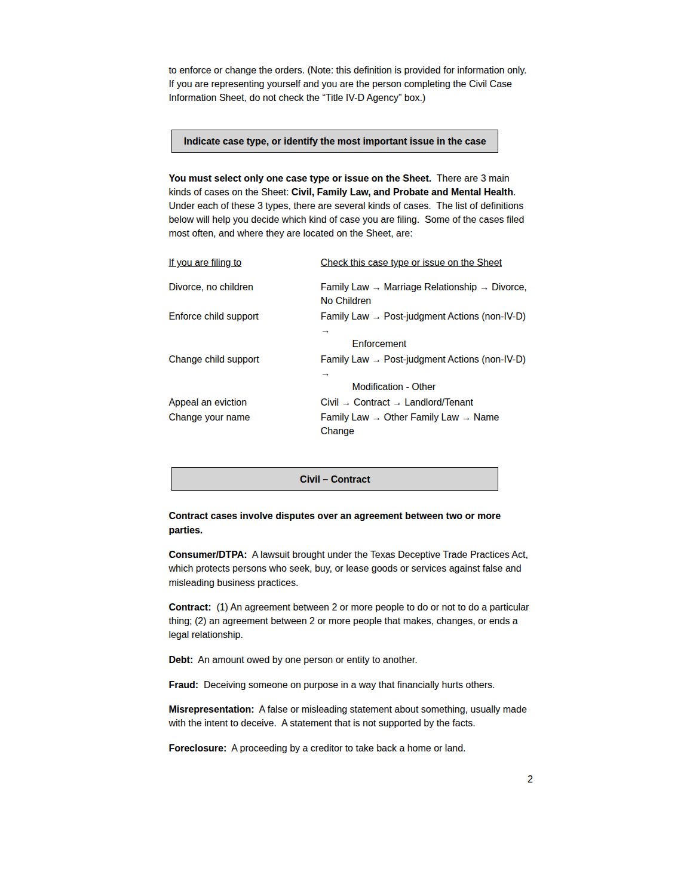to enforce or change the orders. (Note: this definition is provided for information only. If you are representing yourself and you are the person completing the Civil Case Information Sheet, do not check the “Title IV-D Agency” box.)
Indicate case type, or identify the most important issue in the case
You must select only one case type or issue on the Sheet. There are 3 main kinds of cases on the Sheet: Civil, Family Law, and Probate and Mental Health. Under each of these 3 types, there are several kinds of cases. The list of definitions below will help you decide which kind of case you are filing. Some of the cases filed most often, and where they are located on the Sheet, are:
| If you are filing to | Check this case type or issue on the Sheet |
| --- | --- |
| Divorce, no children | Family Law → Marriage Relationship → Divorce, No Children |
| Enforce child support | Family Law → Post-judgment Actions (non-IV-D) → Enforcement |
| Change child support | Family Law → Post-judgment Actions (non-IV-D) → Modification - Other |
| Appeal an eviction | Civil → Contract → Landlord/Tenant |
| Change your name | Family Law → Other Family Law → Name Change |
Civil – Contract
Contract cases involve disputes over an agreement between two or more parties.
Consumer/DTPA: A lawsuit brought under the Texas Deceptive Trade Practices Act, which protects persons who seek, buy, or lease goods or services against false and misleading business practices.
Contract: (1) An agreement between 2 or more people to do or not to do a particular thing; (2) an agreement between 2 or more people that makes, changes, or ends a legal relationship.
Debt: An amount owed by one person or entity to another.
Fraud: Deceiving someone on purpose in a way that financially hurts others.
Misrepresentation: A false or misleading statement about something, usually made with the intent to deceive. A statement that is not supported by the facts.
Foreclosure: A proceeding by a creditor to take back a home or land.
2